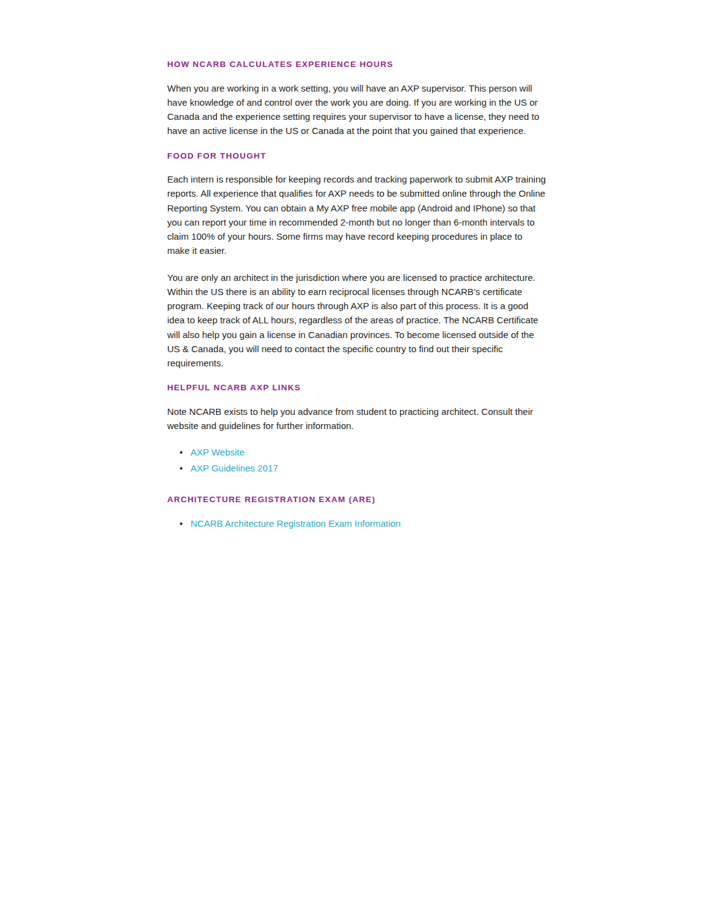How NCARB Calculates Experience Hours
When you are working in a work setting, you will have an AXP supervisor. This person will have knowledge of and control over the work you are doing. If you are working in the US or Canada and the experience setting requires your supervisor to have a license, they need to have an active license in the US or Canada at the point that you gained that experience.
Food for Thought
Each intern is responsible for keeping records and tracking paperwork to submit AXP training reports. All experience that qualifies for AXP needs to be submitted online through the Online Reporting System. You can obtain a My AXP free mobile app (Android and IPhone) so that you can report your time in recommended 2-month but no longer than 6-month intervals to claim 100% of your hours. Some firms may have record keeping procedures in place to make it easier.
You are only an architect in the jurisdiction where you are licensed to practice architecture. Within the US there is an ability to earn reciprocal licenses through NCARB’s certificate program. Keeping track of our hours through AXP is also part of this process. It is a good idea to keep track of ALL hours, regardless of the areas of practice. The NCARB Certificate will also help you gain a license in Canadian provinces. To become licensed outside of the US & Canada, you will need to contact the specific country to find out their specific requirements.
Helpful NCARB AXP Links
Note NCARB exists to help you advance from student to practicing architect. Consult their website and guidelines for further information.
AXP Website
AXP Guidelines 2017
Architecture Registration Exam (ARE)
NCARB Architecture Registration Exam Information